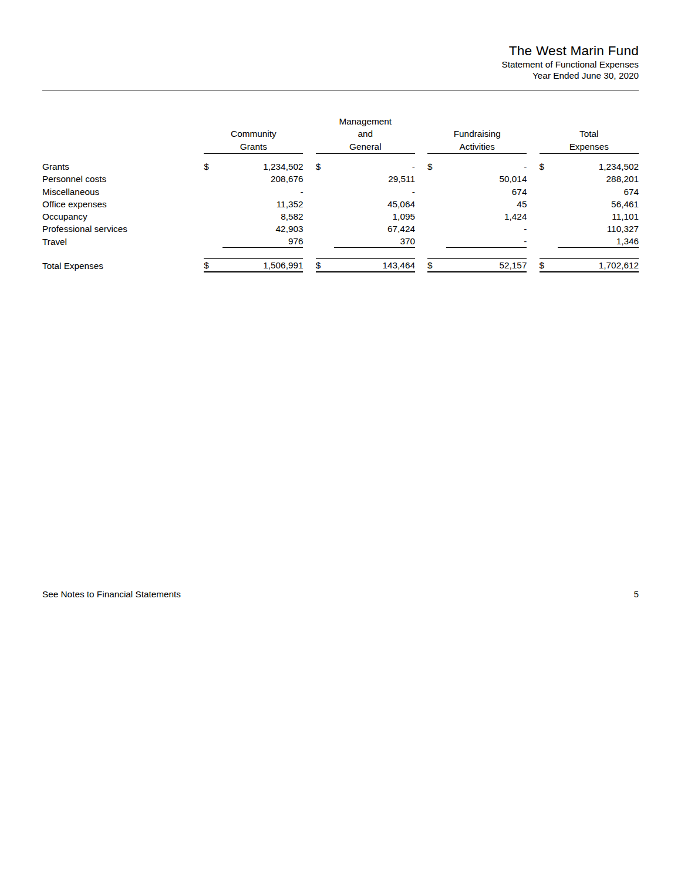The West Marin Fund
Statement of Functional Expenses
Year Ended June 30, 2020
| | | | Management | | | | |
| --- | --- | --- | --- | --- | --- | --- | --- |
| | Community | | and | | Fundraising | | Total |
| | Grants | | General | | Activities | | Expenses |
| Grants | $ | 1,234,502 | | $ | - | | $ | - | | $ | 1,234,502 |
| Personnel costs | | 208,676 | | | 29,511 | | | 50,014 | | | 288,201 |
| Miscellaneous | | - | | | - | | | 674 | | | 674 |
| Office expenses | | 11,352 | | | 45,064 | | | 45 | | | 56,461 |
| Occupancy | | 8,582 | | | 1,095 | | | 1,424 | | | 11,101 |
| Professional services | | 42,903 | | | 67,424 | | | - | | | 110,327 |
| Travel | | 976 | | | 370 | | | - | | | 1,346 |
| Total Expenses | $ | 1,506,991 | | $ | 143,464 | | $ | 52,157 | | $ | 1,702,612 |
See Notes to Financial Statements
5